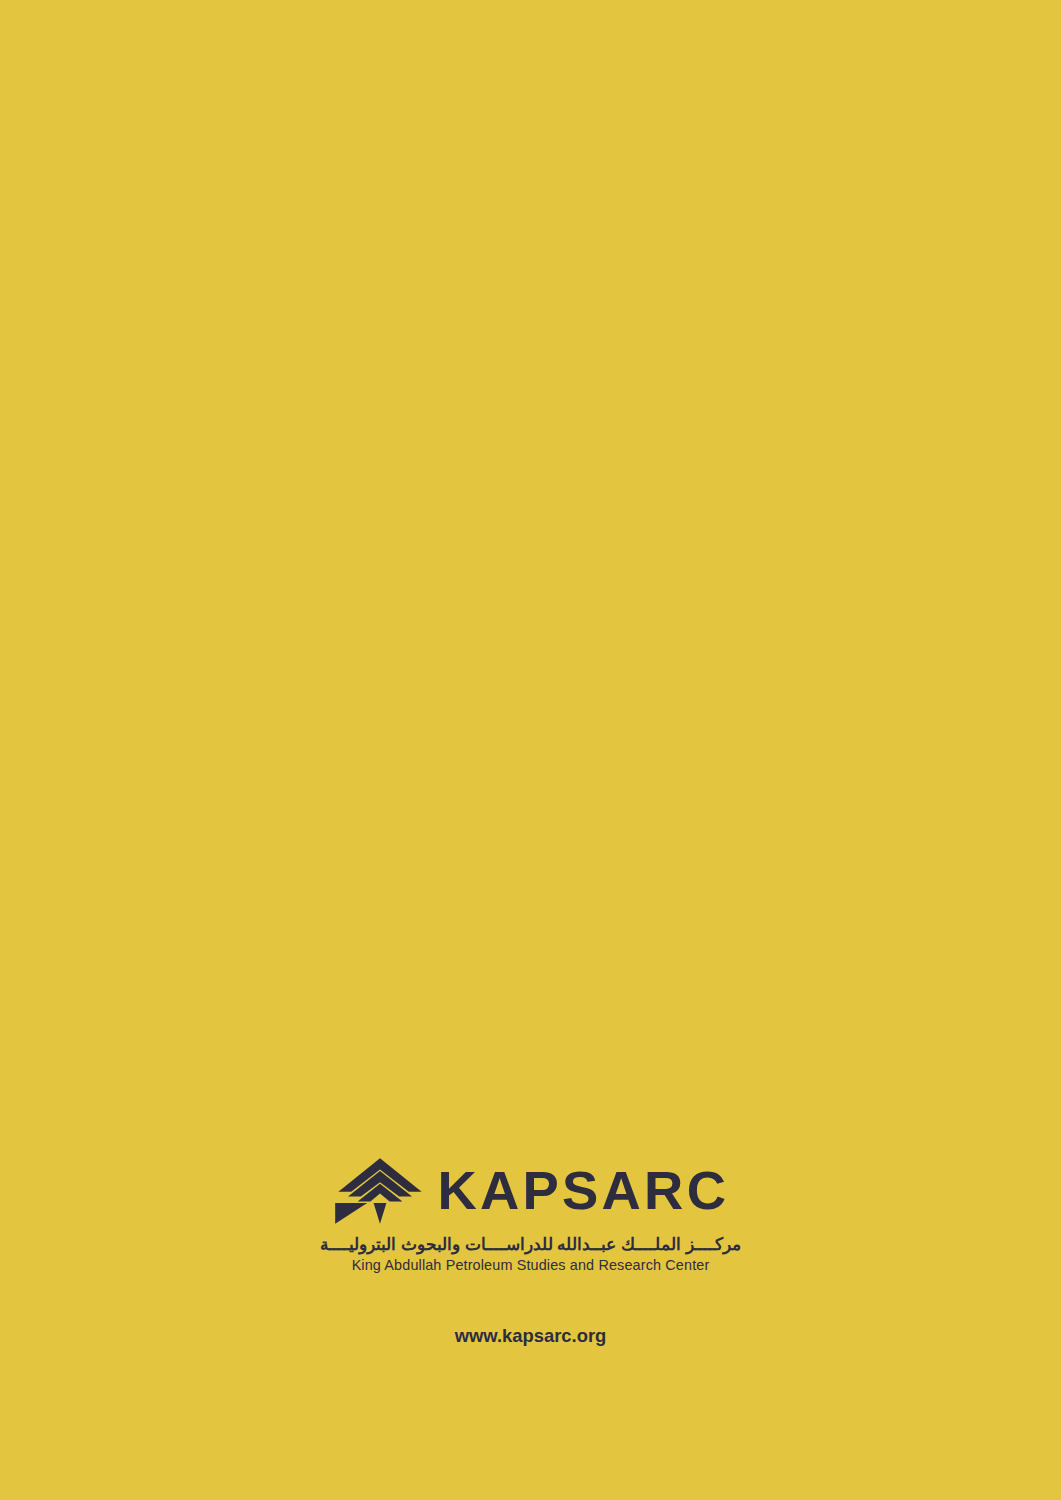KAPSARC
مركــــز الملــــك عبــدالله للدراســــات والبحوث البتروليــــة
King Abdullah Petroleum Studies and Research Center
www.kapsarc.org